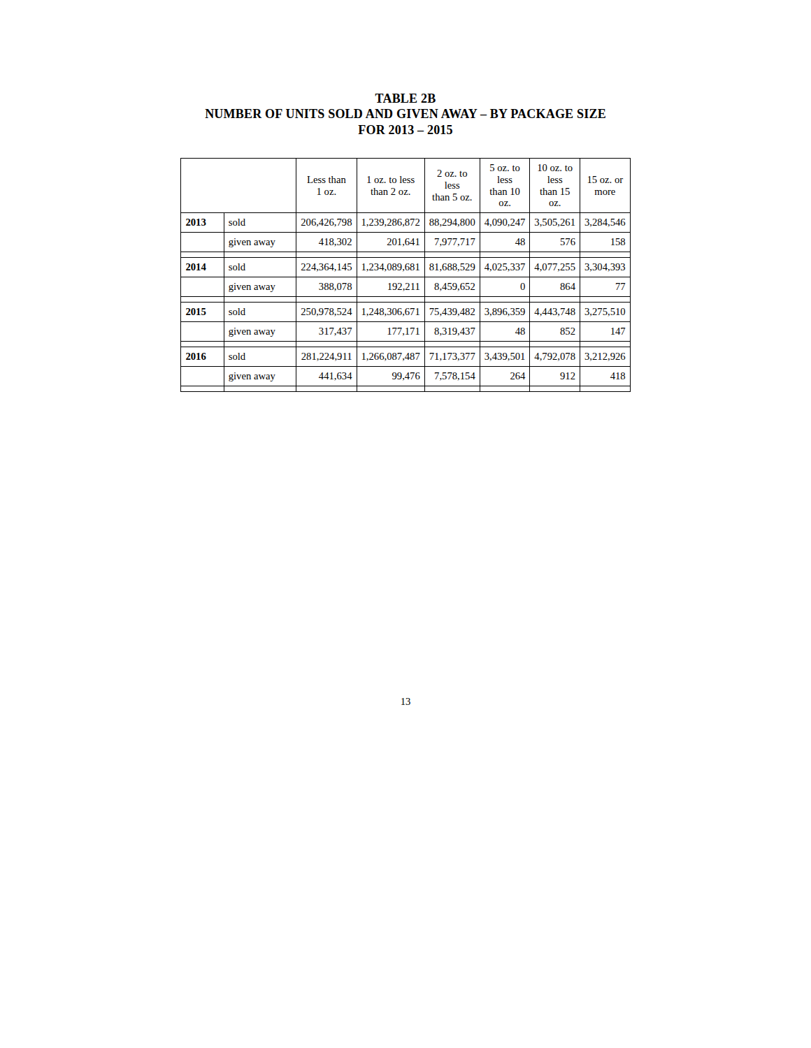TABLE 2B
NUMBER OF UNITS SOLD AND GIVEN AWAY – BY PACKAGE SIZE
FOR 2013 – 2015
| | Less than 1 oz. | 1 oz. to less than 2 oz. | 2 oz. to less than 5 oz. | 5 oz. to less than 10 oz. | 10 oz. to less than 15 oz. | 15 oz. or more |
| --- | --- | --- | --- | --- | --- | --- |
| 2013 | sold | 206,426,798 | 1,239,286,872 | 88,294,800 | 4,090,247 | 3,505,261 | 3,284,546 |
| | given away | 418,302 | 201,641 | 7,977,717 | 48 | 576 | 158 |
| 2014 | sold | 224,364,145 | 1,234,089,681 | 81,688,529 | 4,025,337 | 4,077,255 | 3,304,393 |
| | given away | 388,078 | 192,211 | 8,459,652 | 0 | 864 | 77 |
| 2015 | sold | 250,978,524 | 1,248,306,671 | 75,439,482 | 3,896,359 | 4,443,748 | 3,275,510 |
| | given away | 317,437 | 177,171 | 8,319,437 | 48 | 852 | 147 |
| 2016 | sold | 281,224,911 | 1,266,087,487 | 71,173,377 | 3,439,501 | 4,792,078 | 3,212,926 |
| | given away | 441,634 | 99,476 | 7,578,154 | 264 | 912 | 418 |
13